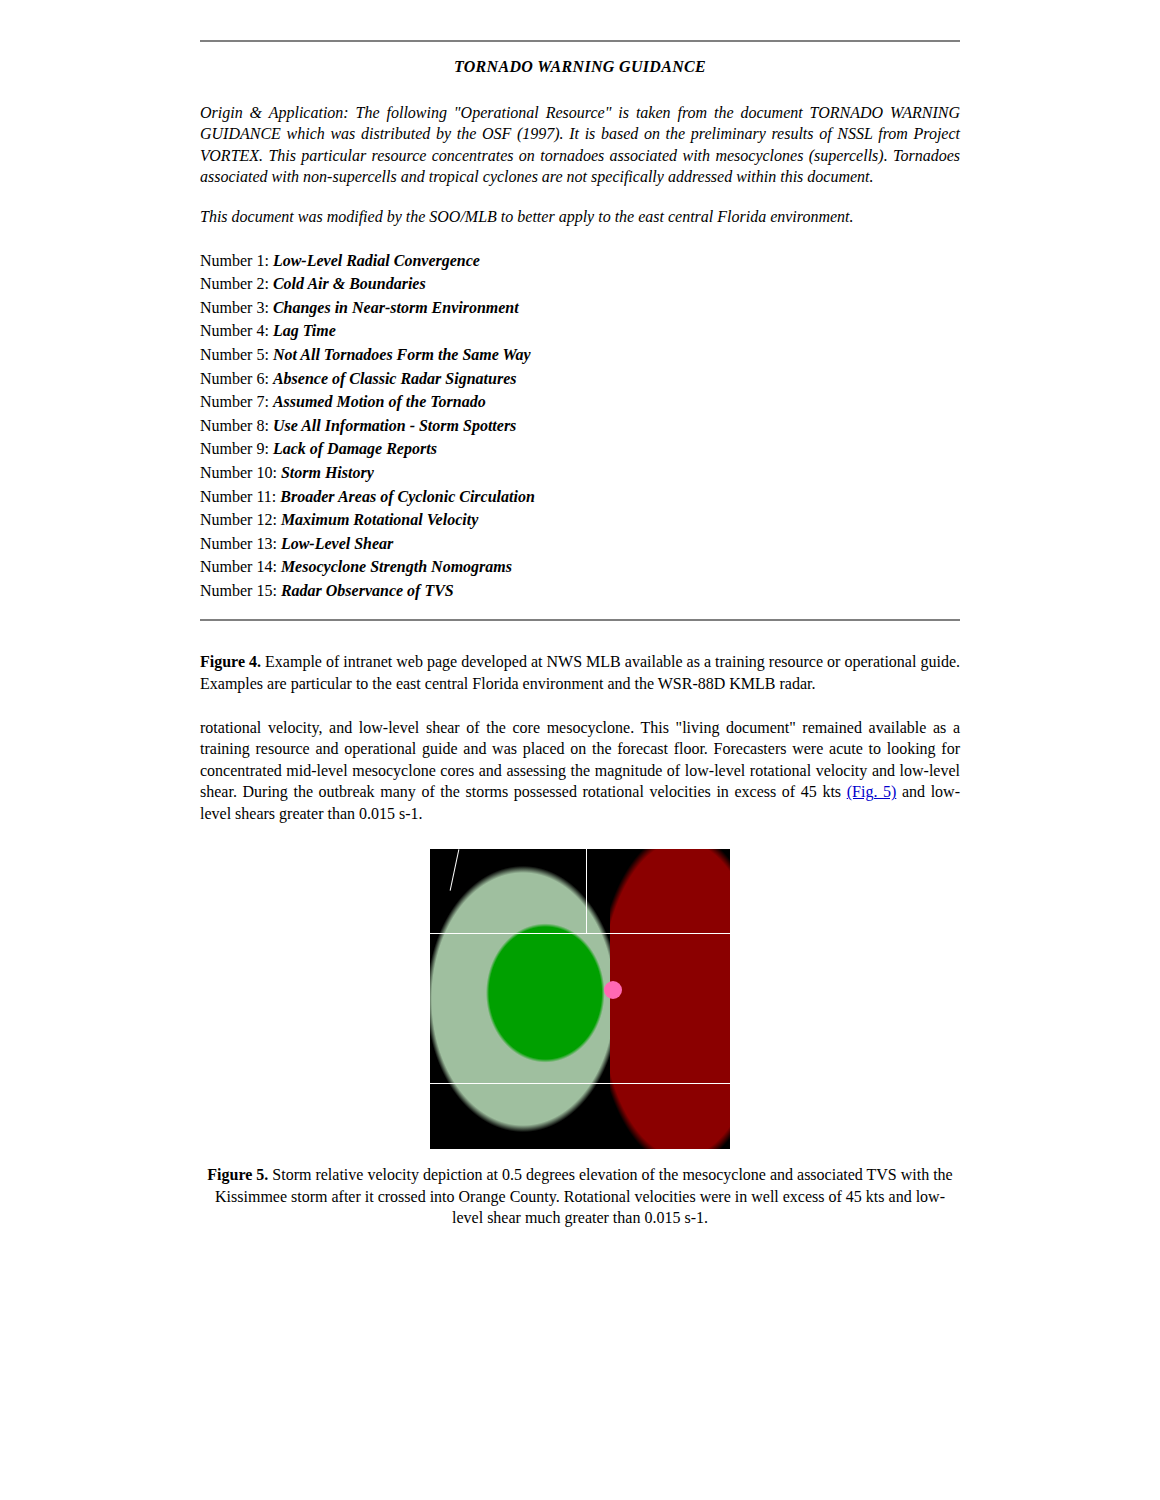TORNADO WARNING GUIDANCE
Origin & Application: The following "Operational Resource" is taken from the document TORNADO WARNING GUIDANCE which was distributed by the OSF (1997). It is based on the preliminary results of NSSL from Project VORTEX. This particular resource concentrates on tornadoes associated with mesocyclones (supercells). Tornadoes associated with non-supercells and tropical cyclones are not specifically addressed within this document.
This document was modified by the SOO/MLB to better apply to the east central Florida environment.
Number 1: Low-Level Radial Convergence
Number 2: Cold Air & Boundaries
Number 3: Changes in Near-storm Environment
Number 4: Lag Time
Number 5: Not All Tornadoes Form the Same Way
Number 6: Absence of Classic Radar Signatures
Number 7: Assumed Motion of the Tornado
Number 8: Use All Information - Storm Spotters
Number 9: Lack of Damage Reports
Number 10: Storm History
Number 11: Broader Areas of Cyclonic Circulation
Number 12: Maximum Rotational Velocity
Number 13: Low-Level Shear
Number 14: Mesocyclone Strength Nomograms
Number 15: Radar Observance of TVS
Figure 4. Example of intranet web page developed at NWS MLB available as a training resource or operational guide. Examples are particular to the east central Florida environment and the WSR-88D KMLB radar.
rotational velocity, and low-level shear of the core mesocyclone. This "living document" remained available as a training resource and operational guide and was placed on the forecast floor. Forecasters were acute to looking for concentrated mid-level mesocyclone cores and assessing the magnitude of low-level rotational velocity and low-level shear. During the outbreak many of the storms possessed rotational velocities in excess of 45 kts (Fig. 5) and low-level shears greater than 0.015 s-1.
Figure 5. Storm relative velocity depiction at 0.5 degrees elevation of the mesocyclone and associated TVS with the Kissimmee storm after it crossed into Orange County. Rotational velocities were in well excess of 45 kts and low-level shear much greater than 0.015 s-1.